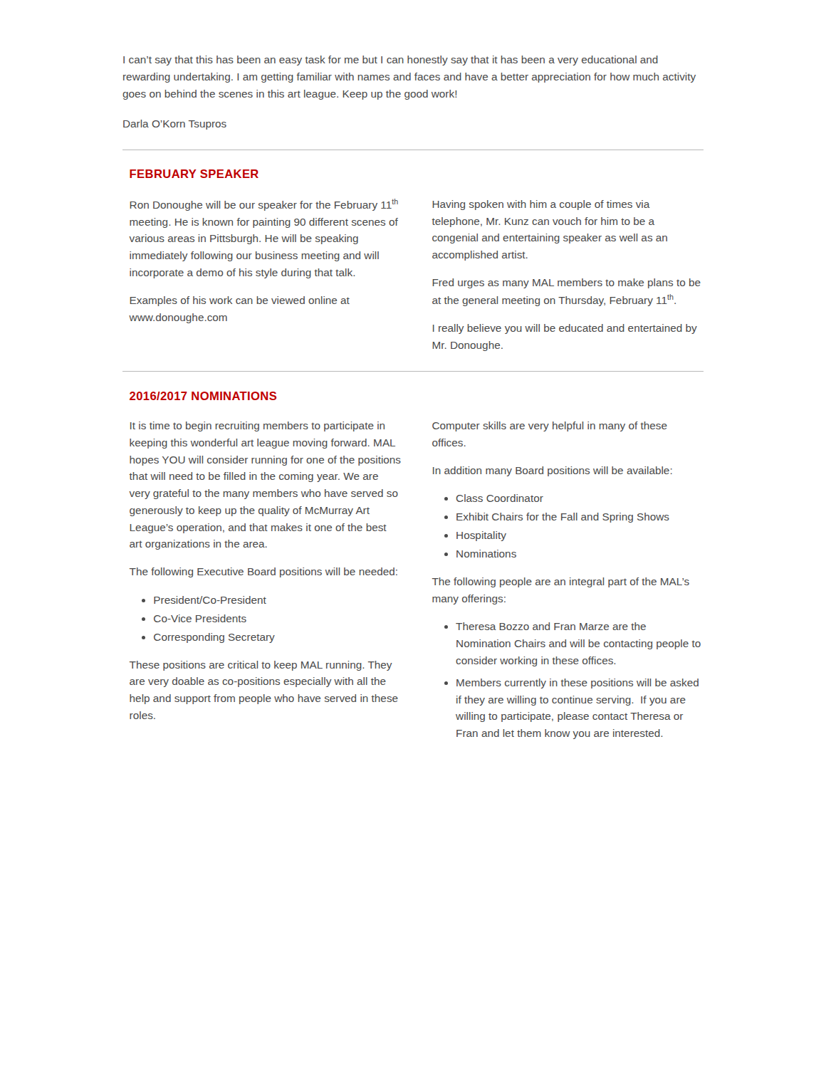I can’t say that this has been an easy task for me but I can honestly say that it has been a very educational and rewarding undertaking. I am getting familiar with names and faces and have a better appreciation for how much activity goes on behind the scenes in this art league. Keep up the good work!
Darla O’Korn Tsupros
FEBRUARY SPEAKER
Ron Donoughe will be our speaker for the February 11th meeting. He is known for painting 90 different scenes of various areas in Pittsburgh. He will be speaking immediately following our business meeting and will incorporate a demo of his style during that talk.
Examples of his work can be viewed online at www.donoughe.com
Having spoken with him a couple of times via telephone, Mr. Kunz can vouch for him to be a congenial and entertaining speaker as well as an accomplished artist.
Fred urges as many MAL members to make plans to be at the general meeting on Thursday, February 11th.
I really believe you will be educated and entertained by Mr. Donoughe.
2016/2017 NOMINATIONS
It is time to begin recruiting members to participate in keeping this wonderful art league moving forward. MAL hopes YOU will consider running for one of the positions that will need to be filled in the coming year. We are very grateful to the many members who have served so generously to keep up the quality of McMurray Art League’s operation, and that makes it one of the best art organizations in the area.
The following Executive Board positions will be needed:
President/Co-President
Co-Vice Presidents
Corresponding Secretary
These positions are critical to keep MAL running. They are very doable as co-positions especially with all the help and support from people who have served in these roles.
Computer skills are very helpful in many of these offices.
In addition many Board positions will be available:
Class Coordinator
Exhibit Chairs for the Fall and Spring Shows
Hospitality
Nominations
The following people are an integral part of the MAL’s many offerings:
Theresa Bozzo and Fran Marze are the Nomination Chairs and will be contacting people to consider working in these offices.
Members currently in these positions will be asked if they are willing to continue serving. If you are willing to participate, please contact Theresa or Fran and let them know you are interested.